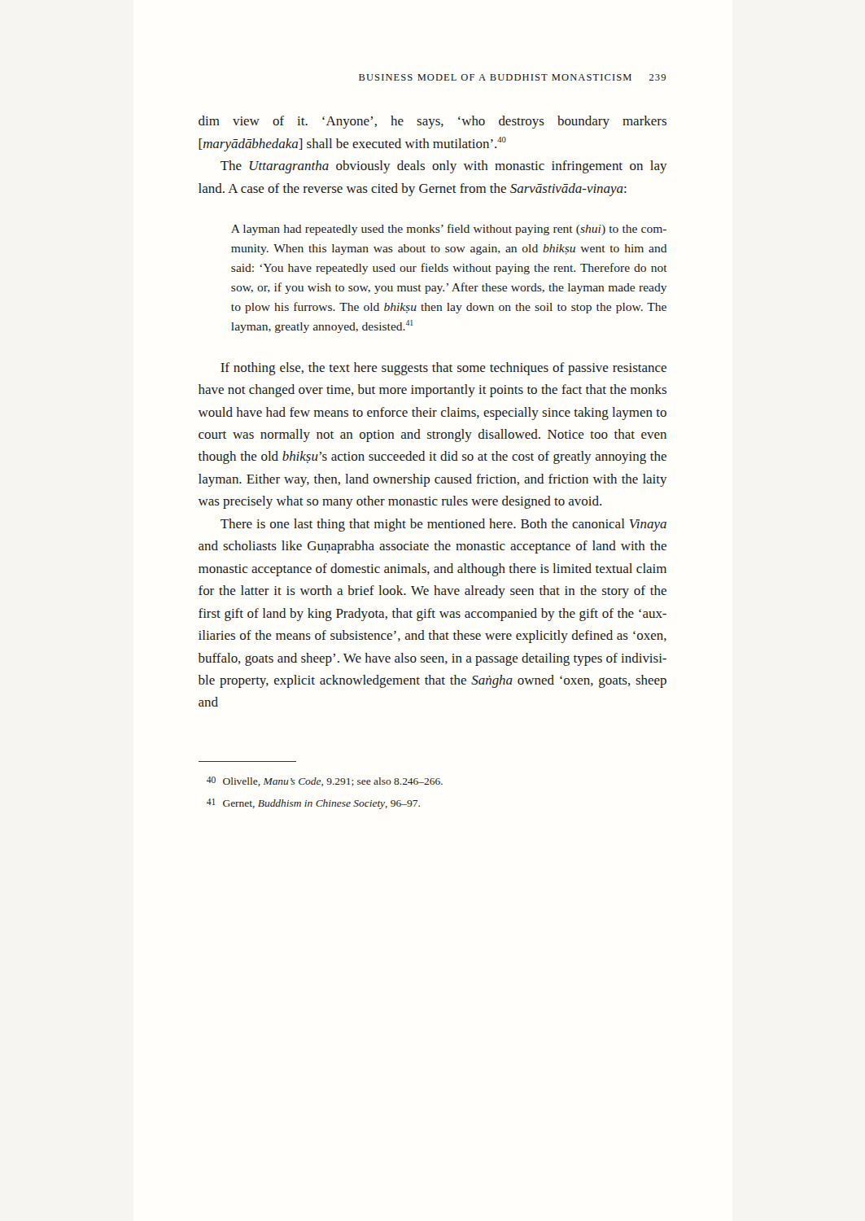BUSINESS MODEL OF A BUDDHIST MONASTICISM239
dim view of it. ‘Anyone’, he says, ‘who destroys boundary markers [maryādābhedaka] shall be executed with mutilation’.40
The Uttaragrantha obviously deals only with monastic infringement on lay land. A case of the reverse was cited by Gernet from the Sarvāstivāda-vinaya:
A layman had repeatedly used the monks’ field without paying rent (shui) to the community. When this layman was about to sow again, an old bhikṣu went to him and said: ‘You have repeatedly used our fields without paying the rent. Therefore do not sow, or, if you wish to sow, you must pay.’ After these words, the layman made ready to plow his furrows. The old bhikṣu then lay down on the soil to stop the plow. The layman, greatly annoyed, desisted.41
If nothing else, the text here suggests that some techniques of passive resistance have not changed over time, but more importantly it points to the fact that the monks would have had few means to enforce their claims, especially since taking laymen to court was normally not an option and strongly disallowed. Notice too that even though the old bhikṣu’s action succeeded it did so at the cost of greatly annoying the layman. Either way, then, land ownership caused friction, and friction with the laity was precisely what so many other monastic rules were designed to avoid.
There is one last thing that might be mentioned here. Both the canonical Vinaya and scholiasts like Guṇaprabha associate the monastic acceptance of land with the monastic acceptance of domestic animals, and although there is limited textual claim for the latter it is worth a brief look. We have already seen that in the story of the first gift of land by king Pradyota, that gift was accompanied by the gift of the ‘auxiliaries of the means of subsistence’, and that these were explicitly defined as ‘oxen, buffalo, goats and sheep’. We have also seen, in a passage detailing types of indivisible property, explicit acknowledgement that the Saṅgha owned ‘oxen, goats, sheep and
40 Olivelle, Manu’s Code, 9.291; see also 8.246–266.
41 Gernet, Buddhism in Chinese Society, 96–97.